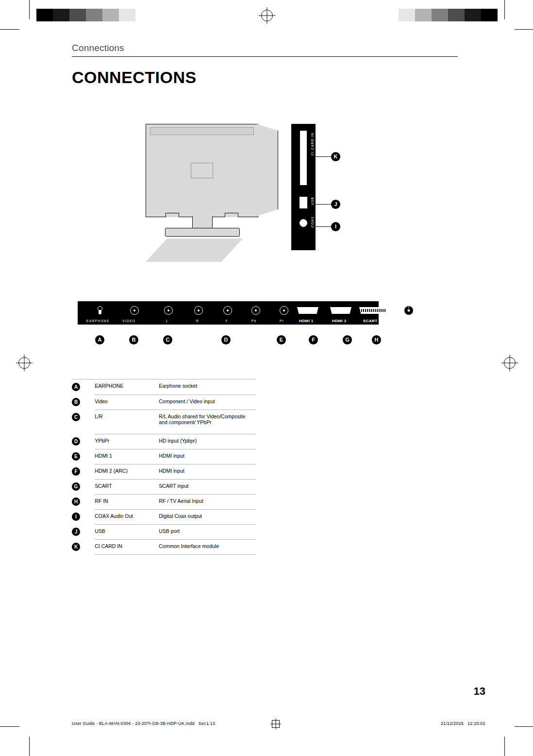Connections
CONNECTIONS
CI CARD IN
USB
COAX
K
J
I
EARPHONE
VIDEO
L
R
Y
Pb
Pr
HDMI 1
HDMI 2
SCART
RF IN
A
B
C
D
E
F
G
H
| A | EARPHONE | Earphone socket |
| B | Video | Component / Video input |
| C | L/R | R/L Audio shared for Video/Composite and component/ YPbPr |
| D | YPbPr | HD input (Ypbpr) |
| E | HDMI 1 | HDMI input |
| F | HDMI 2 (ARC) | HDMI input |
| G | SCART | SCART input |
| H | RF IN | RF / TV Aerial Input |
| I | COAX Audio Out | Digital Coax output |
| J | USB | USB port |
| K | CI CARD IN | Common Interface module |
13
User Guide - BLA-MAN-0304 - 23-207I-GB-3B-HDP-UK.indd Sec1:13 21/12/2015 12:20:02